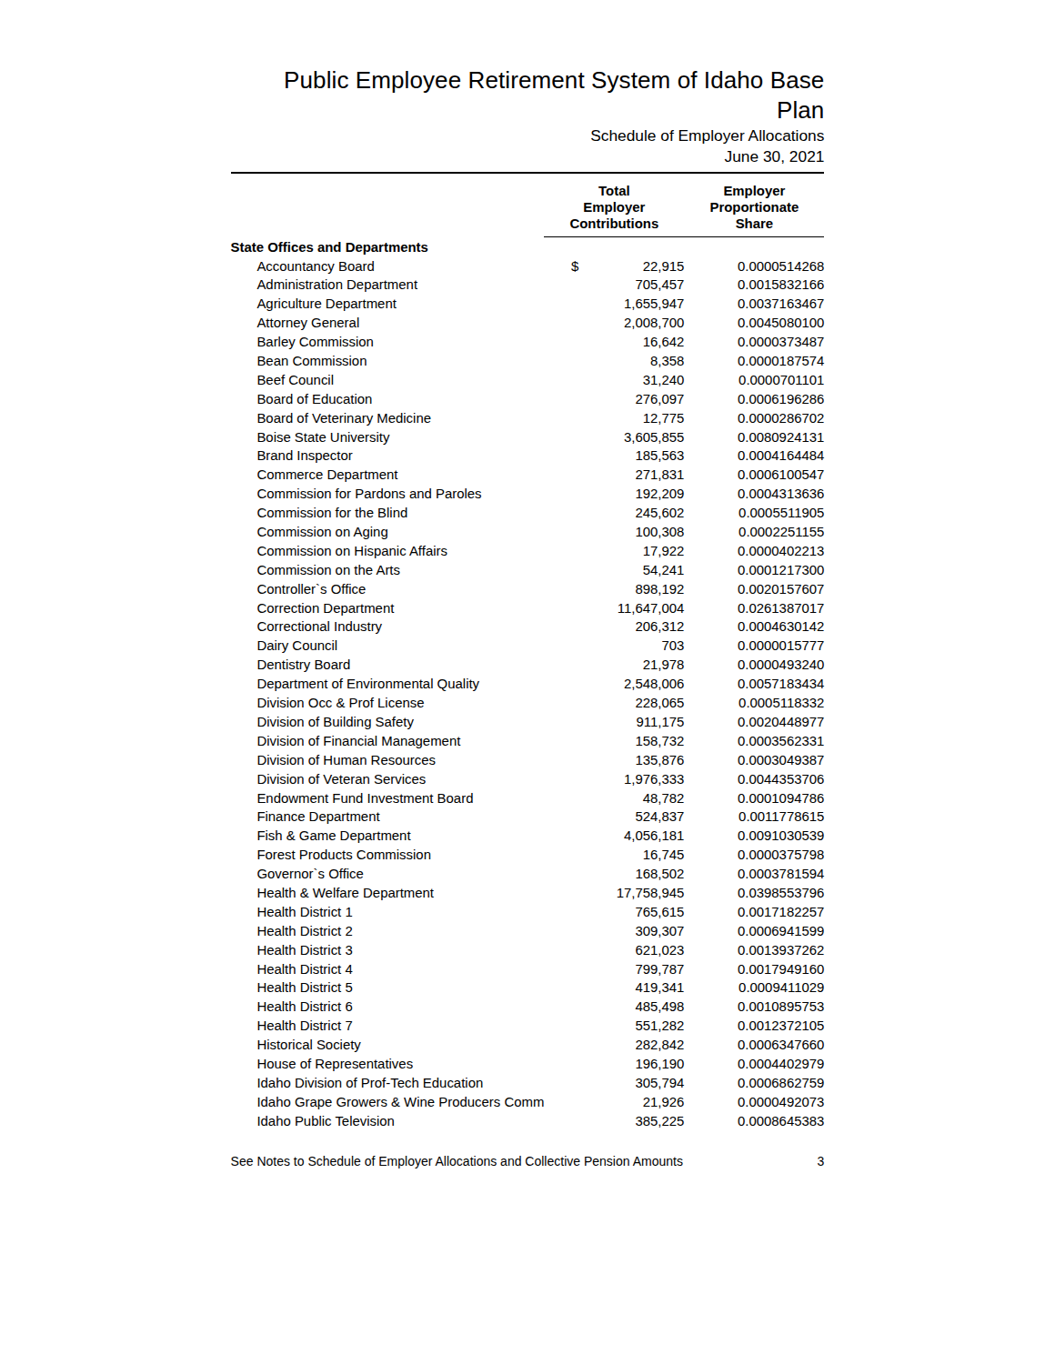Public Employee Retirement System of Idaho Base Plan
Schedule of Employer Allocations
June 30, 2021
| | Total Employer Contributions | Employer Proportionate Share |
| --- | --- | --- |
| State Offices and Departments |
| Accountancy Board | $ | 22,915 | 0.0000514268 |
| Administration Department | | 705,457 | 0.0015832166 |
| Agriculture Department | | 1,655,947 | 0.0037163467 |
| Attorney General | | 2,008,700 | 0.0045080100 |
| Barley Commission | | 16,642 | 0.0000373487 |
| Bean Commission | | 8,358 | 0.0000187574 |
| Beef Council | | 31,240 | 0.0000701101 |
| Board of Education | | 276,097 | 0.0006196286 |
| Board of Veterinary Medicine | | 12,775 | 0.0000286702 |
| Boise State University | | 3,605,855 | 0.0080924131 |
| Brand Inspector | | 185,563 | 0.0004164484 |
| Commerce Department | | 271,831 | 0.0006100547 |
| Commission for Pardons and Paroles | | 192,209 | 0.0004313636 |
| Commission for the Blind | | 245,602 | 0.0005511905 |
| Commission on Aging | | 100,308 | 0.0002251155 |
| Commission on Hispanic Affairs | | 17,922 | 0.0000402213 |
| Commission on the Arts | | 54,241 | 0.0001217300 |
| Controller`s Office | | 898,192 | 0.0020157607 |
| Correction Department | | 11,647,004 | 0.0261387017 |
| Correctional Industry | | 206,312 | 0.0004630142 |
| Dairy Council | | 703 | 0.0000015777 |
| Dentistry Board | | 21,978 | 0.0000493240 |
| Department of Environmental Quality | | 2,548,006 | 0.0057183434 |
| Division Occ & Prof License | | 228,065 | 0.0005118332 |
| Division of Building Safety | | 911,175 | 0.0020448977 |
| Division of Financial Management | | 158,732 | 0.0003562331 |
| Division of Human Resources | | 135,876 | 0.0003049387 |
| Division of Veteran Services | | 1,976,333 | 0.0044353706 |
| Endowment Fund Investment Board | | 48,782 | 0.0001094786 |
| Finance Department | | 524,837 | 0.0011778615 |
| Fish & Game Department | | 4,056,181 | 0.0091030539 |
| Forest Products Commission | | 16,745 | 0.0000375798 |
| Governor`s Office | | 168,502 | 0.0003781594 |
| Health & Welfare Department | | 17,758,945 | 0.0398553796 |
| Health District 1 | | 765,615 | 0.0017182257 |
| Health District 2 | | 309,307 | 0.0006941599 |
| Health District 3 | | 621,023 | 0.0013937262 |
| Health District 4 | | 799,787 | 0.0017949160 |
| Health District 5 | | 419,341 | 0.0009411029 |
| Health District 6 | | 485,498 | 0.0010895753 |
| Health District 7 | | 551,282 | 0.0012372105 |
| Historical Society | | 282,842 | 0.0006347660 |
| House of Representatives | | 196,190 | 0.0004402979 |
| Idaho Division of Prof-Tech Education | | 305,794 | 0.0006862759 |
| Idaho Grape Growers & Wine Producers Comm | | 21,926 | 0.0000492073 |
| Idaho Public Television | | 385,225 | 0.0008645383 |
See Notes to Schedule of Employer Allocations and Collective Pension Amounts
3